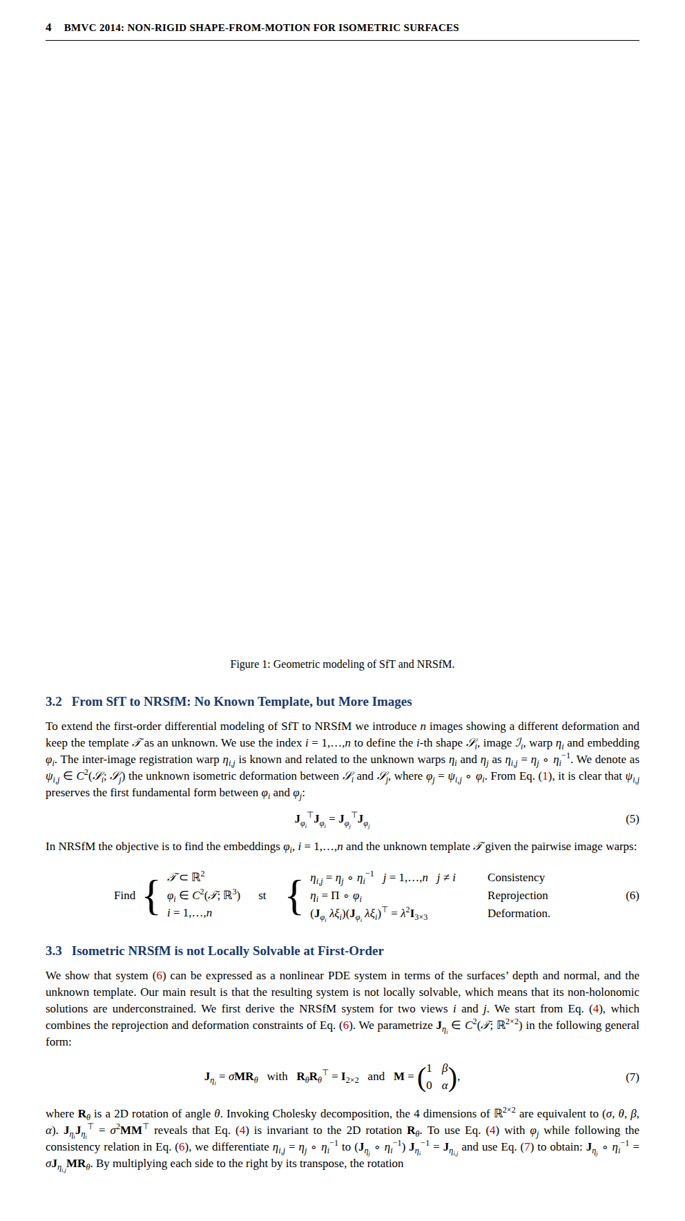4 BMVC 2014: NON-RIGID SHAPE-FROM-MOTION FOR ISOMETRIC SURFACES
Figure 1: Geometric modeling of SfT and NRSfM.
3.2 From SfT to NRSfM: No Known Template, but More Images
To extend the first-order differential modeling of SfT to NRSfM we introduce n images showing a different deformation and keep the template 𝒯 as an unknown. We use the index i = 1,…,n to define the i-th shape 𝒮i, image ℐi, warp ηi and embedding φi. The inter-image registration warp ηi,j is known and related to the unknown warps ηi and ηj as ηi,j = ηj ∘ ηi−1. We denote as ψi,j ∈ C2(𝒮i; 𝒮j) the unknown isometric deformation between 𝒮i and 𝒮j, where φj = ψi,j ∘ φi. From Eq. (1), it is clear that ψi,j preserves the first fundamental form between φi and φj:
Jφi⊤Jφi = Jφj⊤Jφj
(5)
In NRSfM the objective is to find the embeddings φi, i = 1,…,n and the unknown template 𝒯 given the pairwise image warps:
Find { 𝒯 ⊂ ℝ2 φi ∈ C2(𝒯; ℝ3) i = 1,…,n
st
{
ηi,j = ηj ∘ ηi−1 j = 1,…,n j ≠ i
Consistency
ηi = Π ∘ φi
Reprojection
(Jφi λξi)(Jφi λξi)⊤ = λ2I3×3
Deformation.
(6)
3.3 Isometric NRSfM is not Locally Solvable at First-Order
We show that system (6) can be expressed as a nonlinear PDE system in terms of the surfaces’ depth and normal, and the unknown template. Our main result is that the resulting system is not locally solvable, which means that its non-holonomic solutions are underconstrained. We first derive the NRSfM system for two views i and j. We start from Eq. (4), which combines the reprojection and deformation constraints of Eq. (6). We parametrize Jηi ∈ C2(𝒯; ℝ2×2) in the following general form:
Jηi = σMRθ with RθRθ⊤ = I2×2 and M = (1 β 0 α),
(7)
where Rθ is a 2D rotation of angle θ. Invoking Cholesky decomposition, the 4 dimensions of ℝ2×2 are equivalent to (σ, θ, β, α). JηiJηi⊤ = σ2MM⊤ reveals that Eq. (4) is invariant to the 2D rotation Rθ. To use Eq. (4) with φj while following the consistency relation in Eq. (6), we differentiate ηi,j = ηj ∘ ηi−1 to (Jηj ∘ ηi−1) Jηi−1 = Jηi,j and use Eq. (7) to obtain: Jηj ∘ ηi−1 = σJηi,jMRθ. By multiplying each side to the right by its transpose, the rotation